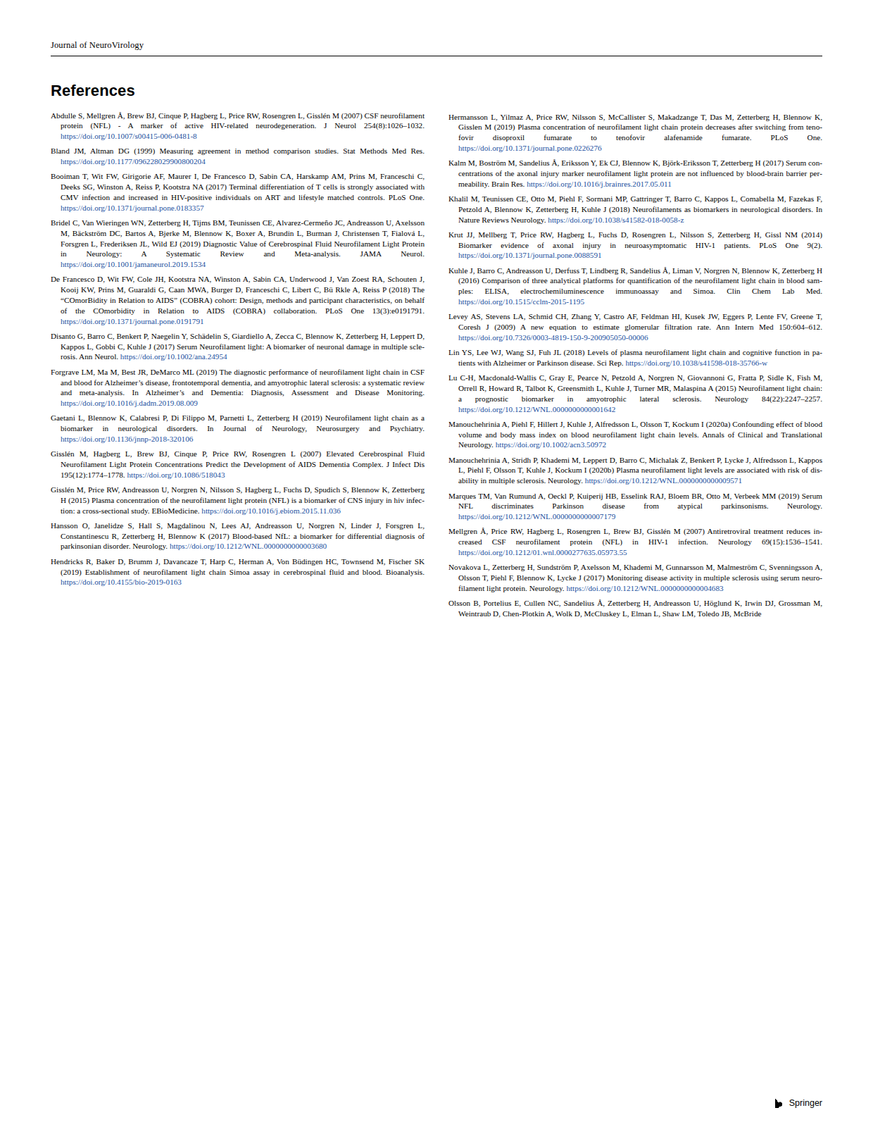Journal of NeuroVirology
References
Abdulle S, Mellgren Å, Brew BJ, Cinque P, Hagberg L, Price RW, Rosengren L, Gisslén M (2007) CSF neurofilament protein (NFL) - A marker of active HIV-related neurodegeneration. J Neurol 254(8):1026–1032. https://doi.org/10.1007/s00415-006-0481-8
Bland JM, Altman DG (1999) Measuring agreement in method comparison studies. Stat Methods Med Res. https://doi.org/10.1177/096228029900800204
Booiman T, Wit FW, Girigorie AF, Maurer I, De Francesco D, Sabin CA, Harskamp AM, Prins M, Franceschi C, Deeks SG, Winston A, Reiss P, Kootstra NA (2017) Terminal differentiation of T cells is strongly associated with CMV infection and increased in HIV-positive individuals on ART and lifestyle matched controls. PLoS One. https://doi.org/10.1371/journal.pone.0183357
Bridel C, Van Wieringen WN, Zetterberg H, Tijms BM, Teunissen CE, Alvarez-Cermeño JC, Andreasson U, Axelsson M, Bäckström DC, Bartos A, Bjerke M, Blennow K, Boxer A, Brundin L, Burman J, Christensen T, Fialová L, Forsgren L, Frederiksen JL, Wild EJ (2019) Diagnostic Value of Cerebrospinal Fluid Neurofilament Light Protein in Neurology: A Systematic Review and Meta-analysis. JAMA Neurol. https://doi.org/10.1001/jamaneurol.2019.1534
De Francesco D, Wit FW, Cole JH, Kootstra NA, Winston A, Sabin CA, Underwood J, Van Zoest RA, Schouten J, Kooij KW, Prins M, Guaraldi G, Caan MWA, Burger D, Franceschi C, Libert C, Bü Rkle A, Reiss P (2018) The “COmorBidity in Relation to AIDS” (COBRA) cohort: Design, methods and participant characteristics, on behalf of the COmorbidity in Relation to AIDS (COBRA) collaboration. PLoS One 13(3):e0191791. https://doi.org/10.1371/journal.pone.0191791
Disanto G, Barro C, Benkert P, Naegelin Y, Schädelin S, Giardiello A, Zecca C, Blennow K, Zetterberg H, Leppert D, Kappos L, Gobbi C, Kuhle J (2017) Serum Neurofilament light: A biomarker of neuronal damage in multiple sclerosis. Ann Neurol. https://doi.org/10.1002/ana.24954
Forgrave LM, Ma M, Best JR, DeMarco ML (2019) The diagnostic performance of neurofilament light chain in CSF and blood for Alzheimer’s disease, frontotemporal dementia, and amyotrophic lateral sclerosis: a systematic review and meta-analysis. In Alzheimer’s and Dementia: Diagnosis, Assessment and Disease Monitoring. https://doi.org/10.1016/j.dadm.2019.08.009
Gaetani L, Blennow K, Calabresi P, Di Filippo M, Parnetti L, Zetterberg H (2019) Neurofilament light chain as a biomarker in neurological disorders. In Journal of Neurology, Neurosurgery and Psychiatry. https://doi.org/10.1136/jnnp-2018-320106
Gisslén M, Hagberg L, Brew BJ, Cinque P, Price RW, Rosengren L (2007) Elevated Cerebrospinal Fluid Neurofilament Light Protein Concentrations Predict the Development of AIDS Dementia Complex. J Infect Dis 195(12):1774–1778. https://doi.org/10.1086/518043
Gisslén M, Price RW, Andreasson U, Norgren N, Nilsson S, Hagberg L, Fuchs D, Spudich S, Blennow K, Zetterberg H (2015) Plasma concentration of the neurofilament light protein (NFL) is a biomarker of CNS injury in hiv infection: a cross-sectional study. EBioMedicine. https://doi.org/10.1016/j.ebiom.2015.11.036
Hansson O, Janelidze S, Hall S, Magdalinou N, Lees AJ, Andreasson U, Norgren N, Linder J, Forsgren L, Constantinescu R, Zetterberg H, Blennow K (2017) Blood-based NfL: a biomarker for differential diagnosis of parkinsonian disorder. Neurology. https://doi.org/10.1212/WNL.0000000000003680
Hendricks R, Baker D, Brumm J, Davancaze T, Harp C, Herman A, Von Büdingen HC, Townsend M, Fischer SK (2019) Establishment of neurofilament light chain Simoa assay in cerebrospinal fluid and blood. Bioanalysis. https://doi.org/10.4155/bio-2019-0163
Hermansson L, Yilmaz A, Price RW, Nilsson S, McCallister S, Makadzange T, Das M, Zetterberg H, Blennow K, Gisslen M (2019) Plasma concentration of neurofilament light chain protein decreases after switching from tenofovir disoproxil fumarate to tenofovir alafenamide fumarate. PLoS One. https://doi.org/10.1371/journal.pone.0226276
Kalm M, Boström M, Sandelius Å, Eriksson Y, Ek CJ, Blennow K, Björk-Eriksson T, Zetterberg H (2017) Serum concentrations of the axonal injury marker neurofilament light protein are not influenced by blood-brain barrier permeability. Brain Res. https://doi.org/10.1016/j.brainres.2017.05.011
Khalil M, Teunissen CE, Otto M, Piehl F, Sormani MP, Gattringer T, Barro C, Kappos L, Comabella M, Fazekas F, Petzold A, Blennow K, Zetterberg H, Kuhle J (2018) Neurofilaments as biomarkers in neurological disorders. In Nature Reviews Neurology. https://doi.org/10.1038/s41582-018-0058-z
Krut JJ, Mellberg T, Price RW, Hagberg L, Fuchs D, Rosengren L, Nilsson S, Zetterberg H, Gissl NM (2014) Biomarker evidence of axonal injury in neuroasymptomatic HIV-1 patients. PLoS One 9(2). https://doi.org/10.1371/journal.pone.0088591
Kuhle J, Barro C, Andreasson U, Derfuss T, Lindberg R, Sandelius Å, Liman V, Norgren N, Blennow K, Zetterberg H (2016) Comparison of three analytical platforms for quantification of the neurofilament light chain in blood samples: ELISA, electrochemiluminescence immunoassay and Simoa. Clin Chem Lab Med. https://doi.org/10.1515/cclm-2015-1195
Levey AS, Stevens LA, Schmid CH, Zhang Y, Castro AF, Feldman HI, Kusek JW, Eggers P, Lente FV, Greene T, Coresh J (2009) A new equation to estimate glomerular filtration rate. Ann Intern Med 150:604–612. https://doi.org/10.7326/0003-4819-150-9-200905050-00006
Lin YS, Lee WJ, Wang SJ, Fuh JL (2018) Levels of plasma neurofilament light chain and cognitive function in patients with Alzheimer or Parkinson disease. Sci Rep. https://doi.org/10.1038/s41598-018-35766-w
Lu C-H, Macdonald-Wallis C, Gray E, Pearce N, Petzold A, Norgren N, Giovannoni G, Fratta P, Sidle K, Fish M, Orrell R, Howard R, Talbot K, Greensmith L, Kuhle J, Turner MR, Malaspina A (2015) Neurofilament light chain: a prognostic biomarker in amyotrophic lateral sclerosis. Neurology 84(22):2247–2257. https://doi.org/10.1212/WNL.0000000000001642
Manouchehrinia A, Piehl F, Hillert J, Kuhle J, Alfredsson L, Olsson T, Kockum I (2020a) Confounding effect of blood volume and body mass index on blood neurofilament light chain levels. Annals of Clinical and Translational Neurology. https://doi.org/10.1002/acn3.50972
Manouchehrinia A, Stridh P, Khademi M, Leppert D, Barro C, Michalak Z, Benkert P, Lycke J, Alfredsson L, Kappos L, Piehl F, Olsson T, Kuhle J, Kockum I (2020b) Plasma neurofilament light levels are associated with risk of disability in multiple sclerosis. Neurology. https://doi.org/10.1212/WNL.0000000000009571
Marques TM, Van Rumund A, Oeckl P, Kuiperij HB, Esselink RAJ, Bloem BR, Otto M, Verbeek MM (2019) Serum NFL discriminates Parkinson disease from atypical parkinsonisms. Neurology. https://doi.org/10.1212/WNL.0000000000007179
Mellgren Å, Price RW, Hagberg L, Rosengren L, Brew BJ, Gisslén M (2007) Antiretroviral treatment reduces increased CSF neurofilament protein (NFL) in HIV-1 infection. Neurology 69(15):1536–1541. https://doi.org/10.1212/01.wnl.0000277635.05973.55
Novakova L, Zetterberg H, Sundström P, Axelsson M, Khademi M, Gunnarsson M, Malmeström C, Svenningsson A, Olsson T, Piehl F, Blennow K, Lycke J (2017) Monitoring disease activity in multiple sclerosis using serum neurofilament light protein. Neurology. https://doi.org/10.1212/WNL.0000000000004683
Olsson B, Portelius E, Cullen NC, Sandelius Å, Zetterberg H, Andreasson U, Höglund K, Irwin DJ, Grossman M, Weintraub D, Chen-Plotkin A, Wolk D, McCluskey L, Elman L, Shaw LM, Toledo JB, McBride
Springer